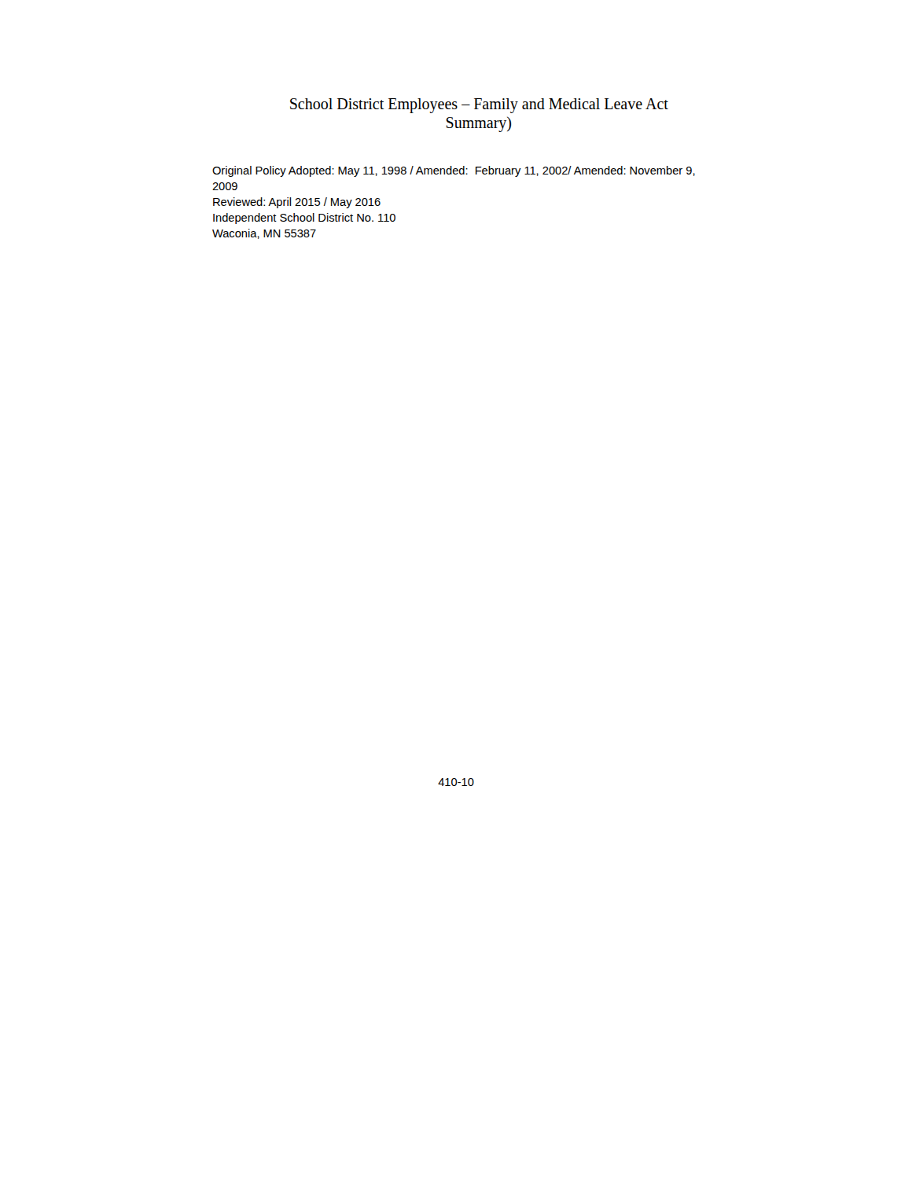School District Employees – Family and Medical Leave Act Summary)
Original Policy Adopted: May 11, 1998 / Amended: February 11, 2002/ Amended: November 9, 2009
Reviewed: April 2015 / May 2016
Independent School District No. 110
Waconia, MN 55387
410-10